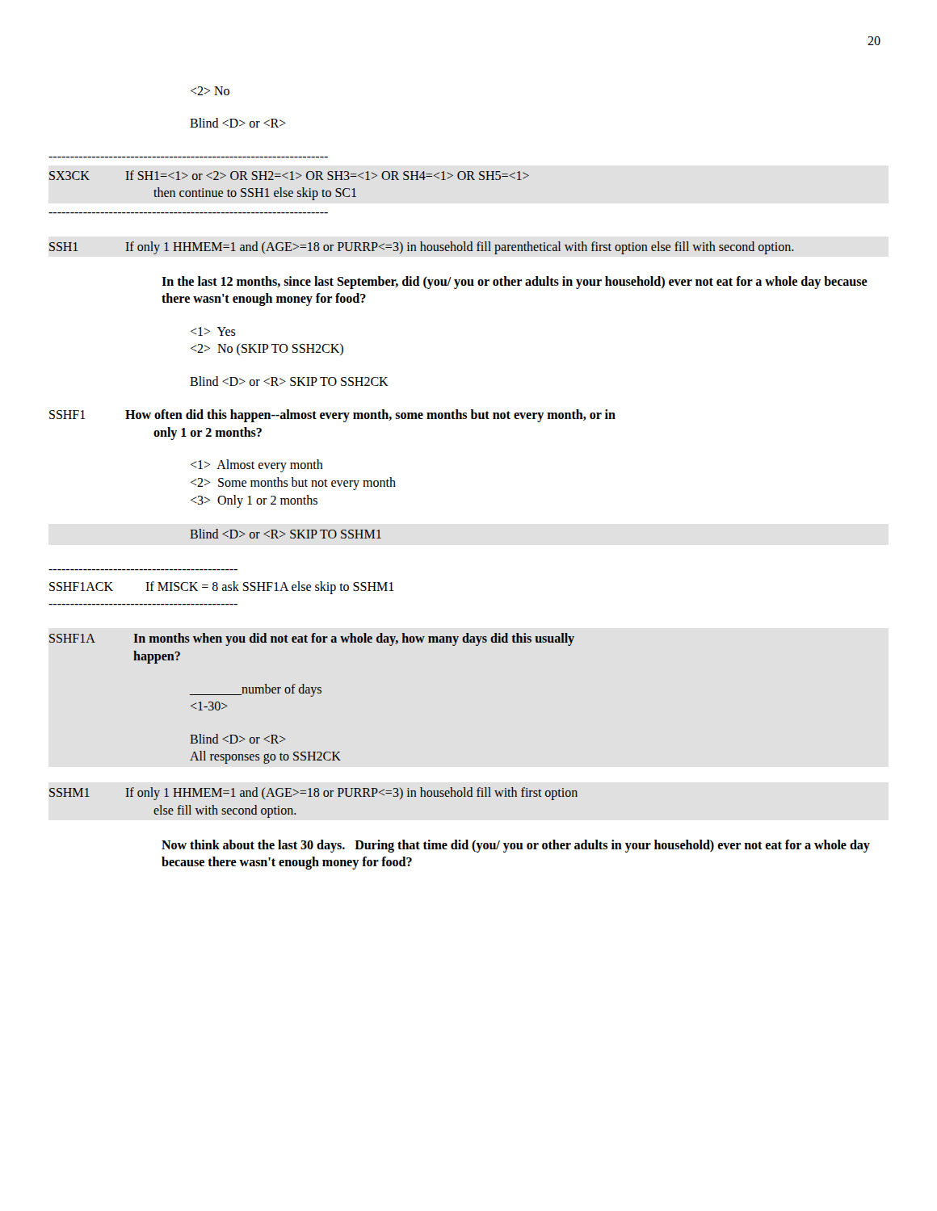20
<2> No
Blind <D> or <R>
-----------------------------------------------------------------
SX3CK
If SH1=<1> or <2> OR SH2=<1> OR SH3=<1> OR SH4=<1> OR SH5=<1>
then continue to SSH1 else skip to SC1
-----------------------------------------------------------------
SSH1
If only 1 HHMEM=1 and (AGE>=18 or PURRP<=3) in household fill parenthetical with first option else fill with second option.
In the last 12 months, since last September, did (you/ you or other adults in your household) ever not eat for a whole day because there wasn't enough money for food?
<1> Yes
<2> No (SKIP TO SSH2CK)
Blind <D> or <R> SKIP TO SSH2CK
SSHF1
How often did this happen--almost every month, some months but not every month, or in
only 1 or 2 months?
<1> Almost every month
<2> Some months but not every month
<3> Only 1 or 2 months
Blind <D> or <R> SKIP TO SSHM1
--------------------------------------------
SSHF1ACK
If MISCK = 8 ask SSHF1A else skip to SSHM1
--------------------------------------------
SSHF1A
In months when you did not eat for a whole day, how many days did this usually
happen?
________number of days
<1-30>
Blind <D> or <R>
All responses go to SSH2CK
SSHM1
If only 1 HHMEM=1 and (AGE>=18 or PURRP<=3) in household fill with first option
else fill with second option.
Now think about the last 30 days. During that time did (you/ you or other adults in your household) ever not eat for a whole day because there wasn't enough money for food?